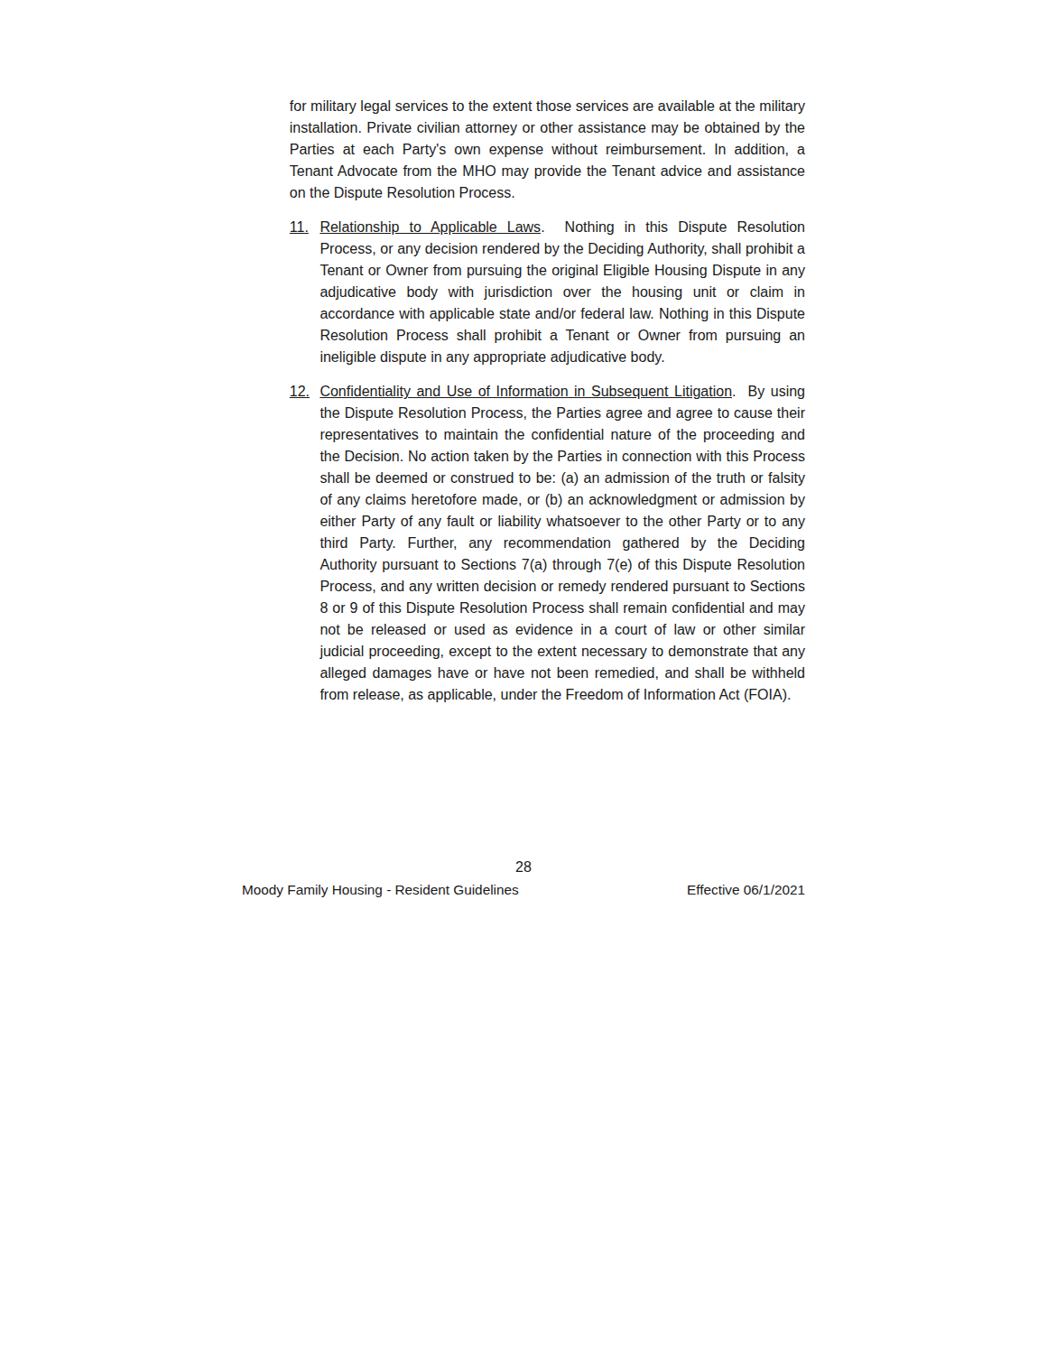for military legal services to the extent those services are available at the military installation. Private civilian attorney or other assistance may be obtained by the Parties at each Party's own expense without reimbursement. In addition, a Tenant Advocate from the MHO may provide the Tenant advice and assistance on the Dispute Resolution Process.
11. Relationship to Applicable Laws. Nothing in this Dispute Resolution Process, or any decision rendered by the Deciding Authority, shall prohibit a Tenant or Owner from pursuing the original Eligible Housing Dispute in any adjudicative body with jurisdiction over the housing unit or claim in accordance with applicable state and/or federal law. Nothing in this Dispute Resolution Process shall prohibit a Tenant or Owner from pursuing an ineligible dispute in any appropriate adjudicative body.
12. Confidentiality and Use of Information in Subsequent Litigation. By using the Dispute Resolution Process, the Parties agree and agree to cause their representatives to maintain the confidential nature of the proceeding and the Decision. No action taken by the Parties in connection with this Process shall be deemed or construed to be: (a) an admission of the truth or falsity of any claims heretofore made, or (b) an acknowledgment or admission by either Party of any fault or liability whatsoever to the other Party or to any third Party. Further, any recommendation gathered by the Deciding Authority pursuant to Sections 7(a) through 7(e) of this Dispute Resolution Process, and any written decision or remedy rendered pursuant to Sections 8 or 9 of this Dispute Resolution Process shall remain confidential and may not be released or used as evidence in a court of law or other similar judicial proceeding, except to the extent necessary to demonstrate that any alleged damages have or have not been remedied, and shall be withheld from release, as applicable, under the Freedom of Information Act (FOIA).
28
Moody Family Housing - Resident Guidelines Effective 06/1/2021